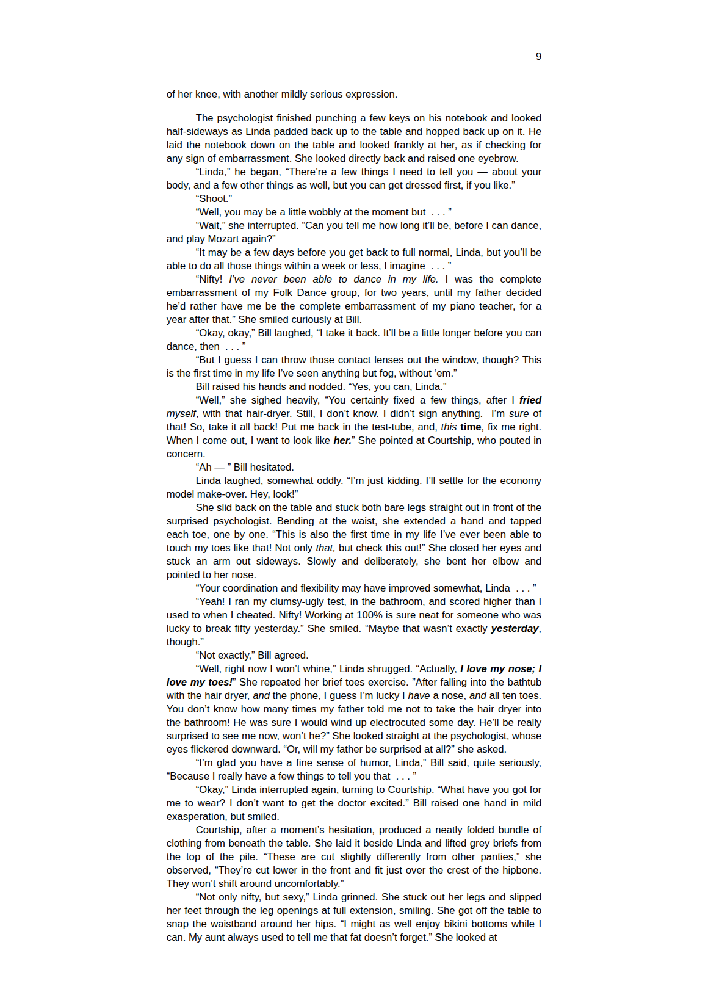9
of her knee, with another mildly serious expression.
The psychologist finished punching a few keys on his notebook and looked half-sideways as Linda padded back up to the table and hopped back up on it. He laid the notebook down on the table and looked frankly at her, as if checking for any sign of embarrassment. She looked directly back and raised one eyebrow.
“Linda,” he began, “There’re a few things I need to tell you — about your body, and a few other things as well, but you can get dressed first, if you like.”
“Shoot.”
“Well, you may be a little wobbly at the moment but . . . ”
“Wait,” she interrupted. “Can you tell me how long it’ll be, before I can dance, and play Mozart again?”
“It may be a few days before you get back to full normal, Linda, but you’ll be able to do all those things within a week or less, I imagine . . . ”
“Nifty! I’ve never been able to dance in my life. I was the complete embarrassment of my Folk Dance group, for two years, until my father decided he’d rather have me be the complete embarrassment of my piano teacher, for a year after that.” She smiled curiously at Bill.
“Okay, okay,” Bill laughed, “I take it back. It’ll be a little longer before you can dance, then . . . ”
“But I guess I can throw those contact lenses out the window, though? This is the first time in my life I’ve seen anything but fog, without ‘em.”
Bill raised his hands and nodded. “Yes, you can, Linda.”
“Well,” she sighed heavily, “You certainly fixed a few things, after I fried myself, with that hair-dryer. Still, I don’t know. I didn’t sign anything. I’m sure of that! So, take it all back! Put me back in the test-tube, and, this time, fix me right. When I come out, I want to look like her.” She pointed at Courtship, who pouted in concern.
“Ah — ” Bill hesitated.
Linda laughed, somewhat oddly. “I’m just kidding. I’ll settle for the economy model make-over. Hey, look!”
She slid back on the table and stuck both bare legs straight out in front of the surprised psychologist. Bending at the waist, she extended a hand and tapped each toe, one by one. “This is also the first time in my life I’ve ever been able to touch my toes like that! Not only that, but check this out!” She closed her eyes and stuck an arm out sideways. Slowly and deliberately, she bent her elbow and pointed to her nose.
“Your coordination and flexibility may have improved somewhat, Linda . . . ”
“Yeah! I ran my clumsy-ugly test, in the bathroom, and scored higher than I used to when I cheated. Nifty! Working at 100% is sure neat for someone who was lucky to break fifty yesterday.” She smiled. “Maybe that wasn’t exactly yesterday, though.”
“Not exactly,” Bill agreed.
“Well, right now I won’t whine,” Linda shrugged. “Actually, I love my nose; I love my toes!” She repeated her brief toes exercise. ”After falling into the bathtub with the hair dryer, and the phone, I guess I’m lucky I have a nose, and all ten toes. You don’t know how many times my father told me not to take the hair dryer into the bathroom! He was sure I would wind up electrocuted some day. He’ll be really surprised to see me now, won’t he?” She looked straight at the psychologist, whose eyes flickered downward. “Or, will my father be surprised at all?” she asked.
“I’m glad you have a fine sense of humor, Linda,” Bill said, quite seriously, “Because I really have a few things to tell you that . . . ”
“Okay,” Linda interrupted again, turning to Courtship. “What have you got for me to wear? I don’t want to get the doctor excited.” Bill raised one hand in mild exasperation, but smiled.
Courtship, after a moment’s hesitation, produced a neatly folded bundle of clothing from beneath the table. She laid it beside Linda and lifted grey briefs from the top of the pile. “These are cut slightly differently from other panties,” she observed, “They’re cut lower in the front and fit just over the crest of the hipbone. They won’t shift around uncomfortably.”
“Not only nifty, but sexy,” Linda grinned. She stuck out her legs and slipped her feet through the leg openings at full extension, smiling. She got off the table to snap the waistband around her hips. “I might as well enjoy bikini bottoms while I can. My aunt always used to tell me that fat doesn’t forget.” She looked at